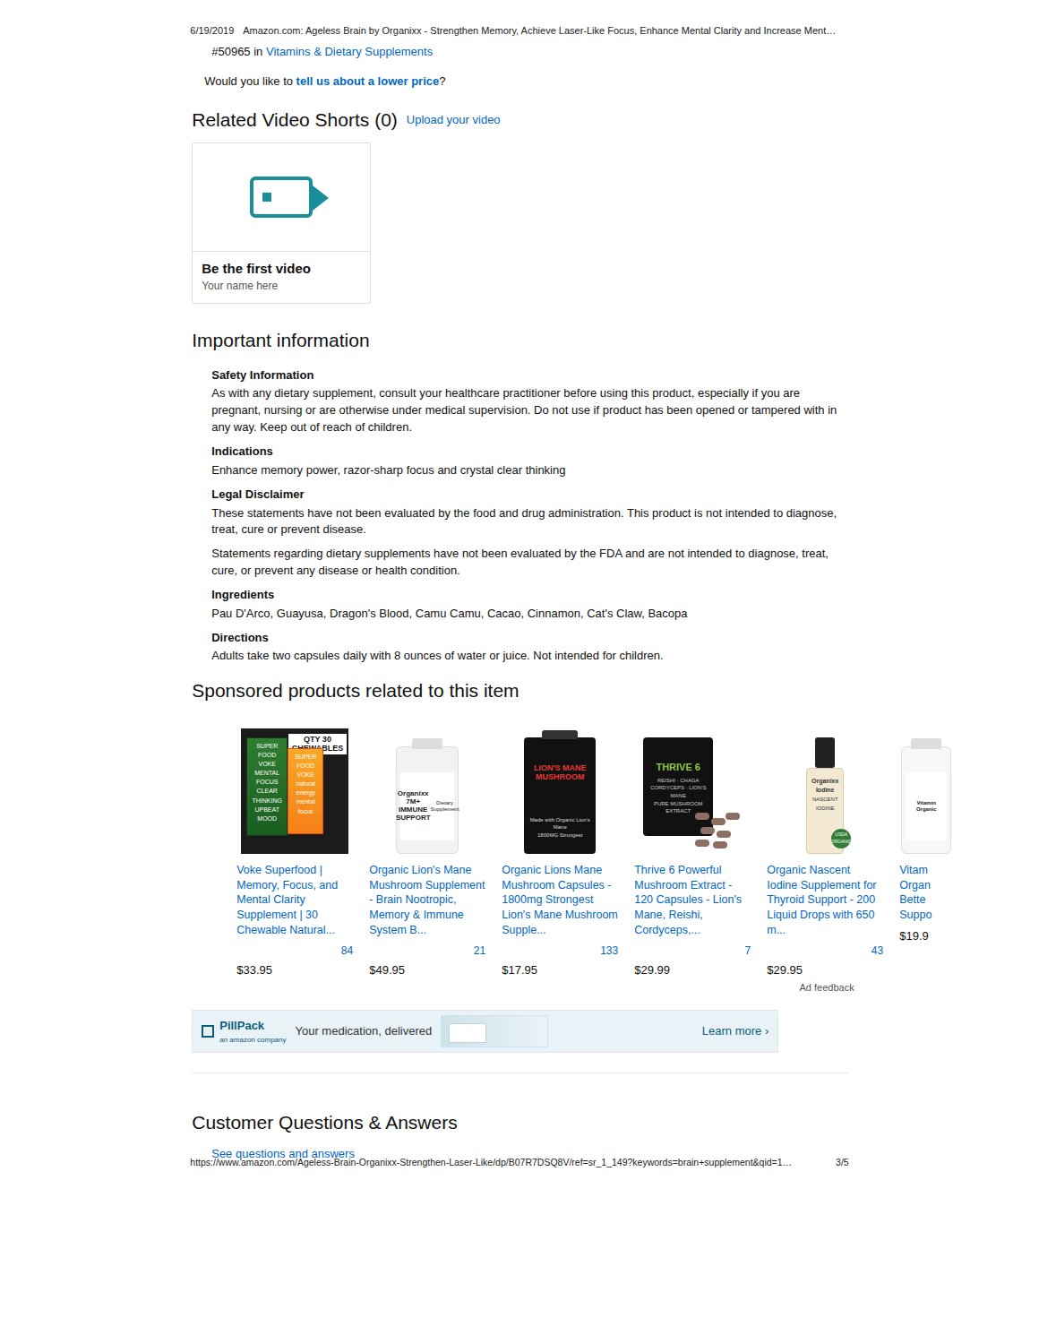6/19/2019
Amazon.com: Ageless Brain by Organixx - Strengthen Memory, Achieve Laser-Like Focus, Enhance Mental Clarity and Increase Mental Energy, a Po…
#50965 in Vitamins & Dietary Supplements
Would you like to tell us about a lower price?
Related Video Shorts (0) Upload your video
Be the first video
Your name here
Important information
Safety Information
As with any dietary supplement, consult your healthcare practitioner before using this product, especially if you are pregnant, nursing or are otherwise under medical supervision. Do not use if product has been opened or tampered with in any way. Keep out of reach of children.
Indications
Enhance memory power, razor-sharp focus and crystal clear thinking
Legal Disclaimer
These statements have not been evaluated by the food and drug administration. This product is not intended to diagnose, treat, cure or prevent disease.
Statements regarding dietary supplements have not been evaluated by the FDA and are not intended to diagnose, treat, cure, or prevent any disease or health condition.
Ingredients
Pau D'Arco, Guayusa, Dragon's Blood, Camu Camu, Cacao, Cinnamon, Cat's Claw, Bacopa
Directions
Adults take two capsules daily with 8 ounces of water or juice. Not intended for children.
Sponsored products related to this item
QTY 30
CHEWABLES
SUPER FOOD
VOKE
MENTAL FOCUS
CLEAR THINKING
UPBEAT MOOD
SUPER FOOD
VOKE
natural energy
mental focus
Voke Superfood | Memory, Focus, and Mental Clarity Supplement | 30 Chewable Natural...
84
$33.95
Organixx
7M+
IMMUNE SUPPORT
Dietary Supplement
Organic Lion's Mane Mushroom Supplement - Brain Nootropic, Memory & Immune System B...
21
$49.95
LION'S MANE
MUSHROOM
Made with Organic Lion's Mane
1800MG Strongest
Organic Lions Mane Mushroom Capsules - 1800mg Strongest Lion's Mane Mushroom Supple...
133
$17.95
THRIVE 6
REISHI · CHAGA
CORDYCEPS · LION'S MANE
PURE MUSHROOM EXTRACT
Thrive 6 Powerful Mushroom Extract - 120 Capsules - Lion's Mane, Reishi, Cordyceps,...
7
$29.99
Organixx
Iodine
NASCENT IODINE
USDA
ORGANIC
Organic Nascent Iodine Supplement for Thyroid Support - 200 Liquid Drops with 650 m...
43
$29.95
Vitamin
Organic
Vitam Organ Bette Suppo
$19.9
Ad feedback
PillPack
an amazon company
Your medication, delivered
Learn more ›
Customer Questions & Answers
See questions and answers
https://www.amazon.com/Ageless-Brain-Organixx-Strengthen-Laser-Like/dp/B07R7DSQ8V/ref=sr_1_149?keywords=brain+supplement&qid=1560885205&s=gate…
3/5